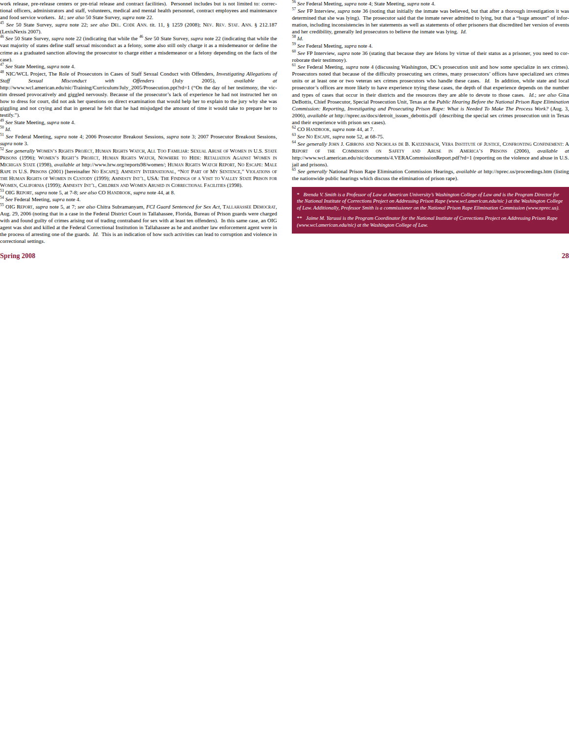work release, pre-release centers or pre-trial release and contract facilities). Personnel includes but is not limited to: correctional officers, administrators and staff, volunteers, medical and mental health personnel, contract employees and maintenance and food service workers. Id.; see also 50 State Survey, supra note 22.
45 See 50 State Survey, supra note 22; see also Del. Code Ann. tit. 11, § 1259 (2008); Nev. Rev. Stat. Ann. § 212.187 (LexisNexis 2007).
46 See 50 State Survey, supra note 22 (indicating that while the 46 See 50 State Survey, supra note 22 (indicating that while the vast majority of states define staff sexual misconduct as a felony, some also still only charge it as a misdemeanor or define the crime as a graduated sanction allowing the prosecutor to charge either a misdemeanor or a felony depending on the facts of the case).
47 See State Meeting, supra note 4.
48 NIC/WCL Project, The Role of Prosecutors in Cases of Staff Sexual Conduct with Offenders, Investigating Allegations of Staff Sexual Misconduct with Offenders (July 2005), available at http://www.wcl.american.edu/nic/Training/Curriculum/July_2005/Prosecution.ppt?rd=1 (“On the day of her testimony, the victim dressed provocatively and giggled nervously. Because of the prosecutor’s lack of experience he had not instructed her on how to dress for court, did not ask her questions on direct examination that would help her to explain to the jury why she was giggling and not crying and that in general he felt that he had misjudged the amount of time it would take to prepare her to testify.”).
49 See State Meeting, supra note 4.
50 Id.
51 See Federal Meeting, supra note 4; 2006 Prosecutor Breakout Sessions, supra note 3; 2007 Prosecutor Breakout Sessions, supra note 3.
52 See generally Women’s Rights Project, Human Rights Watch, All Too Familiar: Sexual Abuse of Women in U.S. State Prisons (1996); Women’s Right’s Project, Human Rights Watch, Nowhere to Hide: Retaliation Against Women in Michigan State (1998), available at http://www.hrw.org/reports98/women/; Human Rights Watch Report, No Escape: Male Rape in U.S. Prisons (2001) [hereinafter No Escape]; Amnesty International, “Not Part of My Sentence,” Violations of the Human Rights of Women in Custody (1999); Amnesty Int’l, USA: The Findings of a Visit to Valley State Prison for Women, California (1999); Amnesty Int’l, Children and Women Abused in Correctional Facilities (1998).
53 OIG Report, supra note 5, at 7-8; see also CO Handbook, supra note 44, at 8.
54 See Federal Meeting, supra note 4.
55 OIG Report, supra note 5, at 7; see also Chitra Subramanyam, FCI Guard Sentenced for Sex Act, Tallahassee Democrat, Aug. 29, 2006 (noting that in a case in the Federal District Court in Tallahassee, Florida, Bureau of Prison guards were charged with and found guilty of crimes arising out of trading contraband for sex with at least ten offenders). In this same case, an OIG agent was shot and killed at the Federal Correctional Institution in Tallahassee as he and another law enforcement agent were in the process of arresting one of the guards. Id. This is an indication of how such activities can lead to corruption and violence in correctional settings.
56 See Federal Meeting, supra note 4; State Meeting, supra note 4.
57 See FP Interview, supra note 36 (noting that initially the inmate was believed, but that after a thorough investigation it was determined that she was lying). The prosecutor said that the inmate never admitted to lying, but that a “huge amount” of information, including inconsistencies in her statements as well as statements of other prisoners that discredited her version of events and her credibility, generally led prosecutors to believe the inmate was lying. Id.
58 Id.
59 See Federal Meeting, supra note 4.
60 See FP Interview, supra note 36 (stating that because they are felons by virtue of their status as a prisoner, you need to corroborate their testimony).
61 See Federal Meeting, supra note 4 (discussing Washington, DC’s prosecution unit and how some specialize in sex crimes). Prosecutors noted that because of the difficulty prosecuting sex crimes, many prosecutors’ offices have specialized sex crimes units or at least one or two veteran sex crimes prosecutors who handle these cases. Id. In addition, while state and local prosecutor’s offices are more likely to have experience trying these cases, the depth of that experience depends on the number and types of cases that occur in their districts and the resources they are able to devote to those cases. Id.; see also Gina DeBottis, Chief Prosecutor, Special Prosecution Unit, Texas at the Public Hearing Before the National Prison Rape Elimination Commission: Reporting, Investigating and Prosecuting Prison Rape: What is Needed To Make The Process Work? (Aug. 3, 2006), available at http://nprec.us/docs/detroit_issues_debottis.pdf (describing the special sex crimes prosecution unit in Texas and their experience with prison sex cases).
62 CO Handbook, supra note 44, at 7.
63 See No Escape, supra note 52, at 68-75.
64 See generally John J. Gibbons and Nicholas de B. Katzenbach, Vera Institute of Justice, Confronting Confinement: A Report of the Commission on Safety and Abuse in America’s Prisons (2006), available at http://www.wcl.american.edu/nic/documents/4.VERACommissionReport.pdf?rd=1 (reporting on the violence and abuse in U.S. jail and prisons).
65 See generally National Prison Rape Elimination Commission Hearings, available at http://nprec.us/proceedings.htm (listing the nationwide public hearings which discuss the elimination of prison rape).
* Brenda V. Smith is a Professor of Law at American University’s Washington College of Law and is the Program Director for the National Institute of Corrections Project on Addressing Prison Rape (www.wcl.american.edu/nic ) at the Washington College of Law. Additionally, Professor Smith is a commissioner on the National Prison Rape Elimination Commission (www.nprec.us).
** Jaime M. Yarussi is the Program Coordinator for the National Institute of Corrections Project on Addressing Prison Rape (www.wcl.american.edu/nic) at the Washington College of Law.
Spring 2008
28